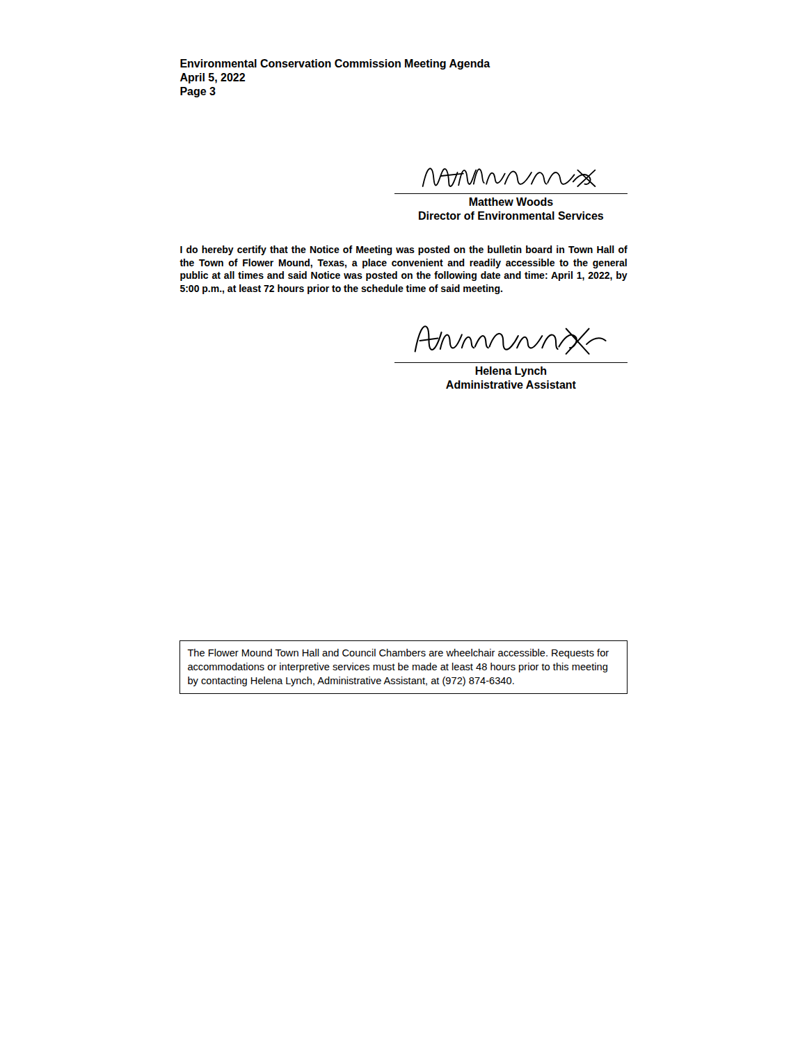Environmental Conservation Commission Meeting Agenda
April 5, 2022
Page 3
Matthew Woods
Director of Environmental Services
I do hereby certify that the Notice of Meeting was posted on the bulletin board in Town Hall of the Town of Flower Mound, Texas, a place convenient and readily accessible to the general public at all times and said Notice was posted on the following date and time: April 1, 2022, by 5:00 p.m., at least 72 hours prior to the schedule time of said meeting.
Helena Lynch
Administrative Assistant
The Flower Mound Town Hall and Council Chambers are wheelchair accessible. Requests for accommodations or interpretive services must be made at least 48 hours prior to this meeting by contacting Helena Lynch, Administrative Assistant, at (972) 874-6340.